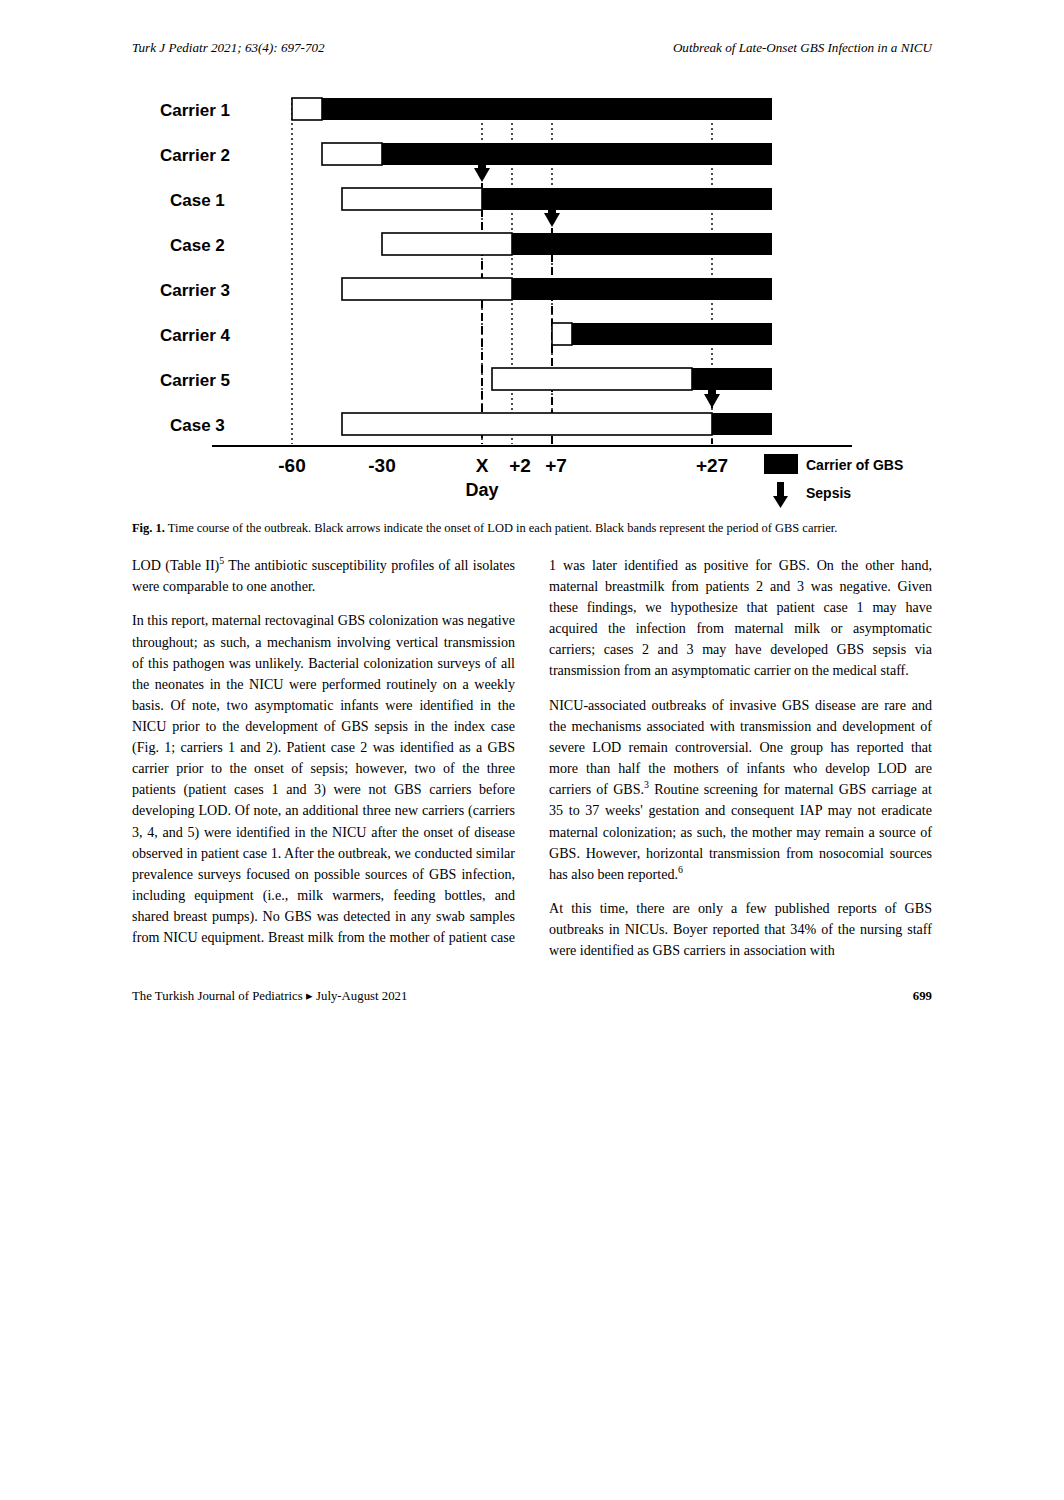Turk J Pediatr 2021; 63(4): 697-702 Outbreak of Late-Onset GBS Infection in a NICU
Carrier 1 Carrier 2 Case 1 Case 2 Carrier 3 Carrier 4 Carrier 5 Case 3 -60 -30 X +2 +7 +27 Day Carrier of GBS Sepsis
Fig. 1. Time course of the outbreak. Black arrows indicate the onset of LOD in each patient. Black bands represent the period of GBS carrier.
LOD (Table II)5 The antibiotic susceptibility profiles of all isolates were comparable to one another.
In this report, maternal rectovaginal GBS colonization was negative throughout; as such, a mechanism involving vertical transmission of this pathogen was unlikely. Bacterial colonization surveys of all the neonates in the NICU were performed routinely on a weekly basis. Of note, two asymptomatic infants were identified in the NICU prior to the development of GBS sepsis in the index case (Fig. 1; carriers 1 and 2). Patient case 2 was identified as a GBS carrier prior to the onset of sepsis; however, two of the three patients (patient cases 1 and 3) were not GBS carriers before developing LOD. Of note, an additional three new carriers (carriers 3, 4, and 5) were identified in the NICU after the onset of disease observed in patient case 1. After the outbreak, we conducted similar prevalence surveys focused on possible sources of GBS infection, including equipment (i.e., milk warmers, feeding bottles, and shared breast pumps). No GBS was detected in any swab samples from NICU equipment. Breast milk from the mother of patient case 1 was later identified as positive for GBS. On the other hand, maternal breastmilk from patients 2 and 3 was negative. Given these findings, we hypothesize that patient case 1 may have acquired the infection from maternal milk or asymptomatic carriers; cases 2 and 3 may have developed GBS sepsis via transmission from an asymptomatic carrier on the medical staff.
NICU-associated outbreaks of invasive GBS disease are rare and the mechanisms associated with transmission and development of severe LOD remain controversial. One group has reported that more than half the mothers of infants who develop LOD are carriers of GBS.3 Routine screening for maternal GBS carriage at 35 to 37 weeks' gestation and consequent IAP may not eradicate maternal colonization; as such, the mother may remain a source of GBS. However, horizontal transmission from nosocomial sources has also been reported.6
At this time, there are only a few published reports of GBS outbreaks in NICUs. Boyer reported that 34% of the nursing staff were identified as GBS carriers in association with
The Turkish Journal of Pediatrics ▸ July-August 2021 699